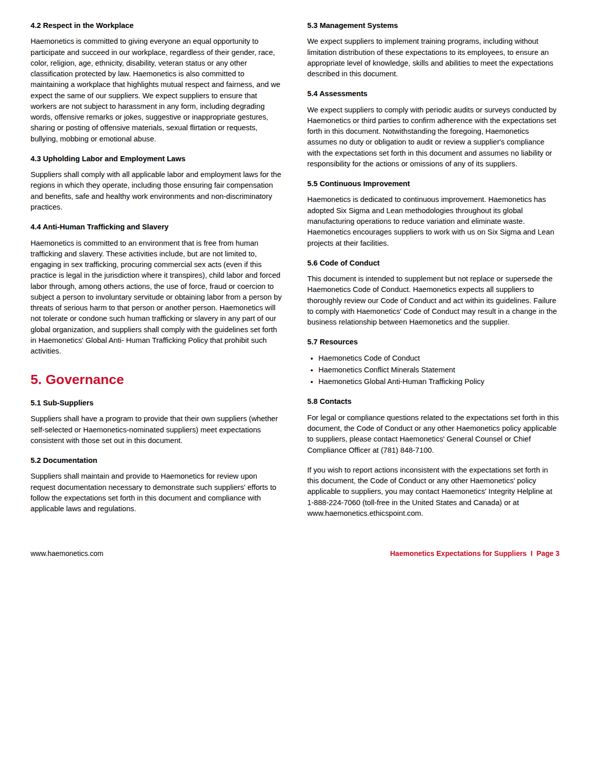4.2 Respect in the Workplace
Haemonetics is committed to giving everyone an equal opportunity to participate and succeed in our workplace, regardless of their gender, race, color, religion, age, ethnicity, disability, veteran status or any other classification protected by law. Haemonetics is also committed to maintaining a workplace that highlights mutual respect and fairness, and we expect the same of our suppliers. We expect suppliers to ensure that workers are not subject to harassment in any form, including degrading words, offensive remarks or jokes, suggestive or inappropriate gestures, sharing or posting of offensive materials, sexual flirtation or requests, bullying, mobbing or emotional abuse.
4.3 Upholding Labor and Employment Laws
Suppliers shall comply with all applicable labor and employment laws for the regions in which they operate, including those ensuring fair compensation and benefits, safe and healthy work environments and non-discriminatory practices.
4.4 Anti-Human Trafficking and Slavery
Haemonetics is committed to an environment that is free from human trafficking and slavery. These activities include, but are not limited to, engaging in sex trafficking, procuring commercial sex acts (even if this practice is legal in the jurisdiction where it transpires), child labor and forced labor through, among others actions, the use of force, fraud or coercion to subject a person to involuntary servitude or obtaining labor from a person by threats of serious harm to that person or another person. Haemonetics will not tolerate or condone such human trafficking or slavery in any part of our global organization, and suppliers shall comply with the guidelines set forth in Haemonetics' Global Anti- Human Trafficking Policy that prohibit such activities.
5. Governance
5.1 Sub-Suppliers
Suppliers shall have a program to provide that their own suppliers (whether self-selected or Haemonetics-nominated suppliers) meet expectations consistent with those set out in this document.
5.2 Documentation
Suppliers shall maintain and provide to Haemonetics for review upon request documentation necessary to demonstrate such suppliers' efforts to follow the expectations set forth in this document and compliance with applicable laws and regulations.
5.3 Management Systems
We expect suppliers to implement training programs, including without limitation distribution of these expectations to its employees, to ensure an appropriate level of knowledge, skills and abilities to meet the expectations described in this document.
5.4 Assessments
We expect suppliers to comply with periodic audits or surveys conducted by Haemonetics or third parties to confirm adherence with the expectations set forth in this document. Notwithstanding the foregoing, Haemonetics assumes no duty or obligation to audit or review a supplier's compliance with the expectations set forth in this document and assumes no liability or responsibility for the actions or omissions of any of its suppliers.
5.5 Continuous Improvement
Haemonetics is dedicated to continuous improvement. Haemonetics has adopted Six Sigma and Lean methodologies throughout its global manufacturing operations to reduce variation and eliminate waste. Haemonetics encourages suppliers to work with us on Six Sigma and Lean projects at their facilities.
5.6 Code of Conduct
This document is intended to supplement but not replace or supersede the Haemonetics Code of Conduct. Haemonetics expects all suppliers to thoroughly review our Code of Conduct and act within its guidelines. Failure to comply with Haemonetics' Code of Conduct may result in a change in the business relationship between Haemonetics and the supplier.
5.7 Resources
Haemonetics Code of Conduct
Haemonetics Conflict Minerals Statement
Haemonetics Global Anti-Human Trafficking Policy
5.8 Contacts
For legal or compliance questions related to the expectations set forth in this document, the Code of Conduct or any other Haemonetics policy applicable to suppliers, please contact Haemonetics' General Counsel or Chief Compliance Officer at (781) 848-7100.
If you wish to report actions inconsistent with the expectations set forth in this document, the Code of Conduct or any other Haemonetics' policy applicable to suppliers, you may contact Haemonetics' Integrity Helpline at 1-888-224-7060 (toll-free in the United States and Canada) or at www.haemonetics.ethicspoint.com.
www.haemonetics.com Haemonetics Expectations for Suppliers I Page 3